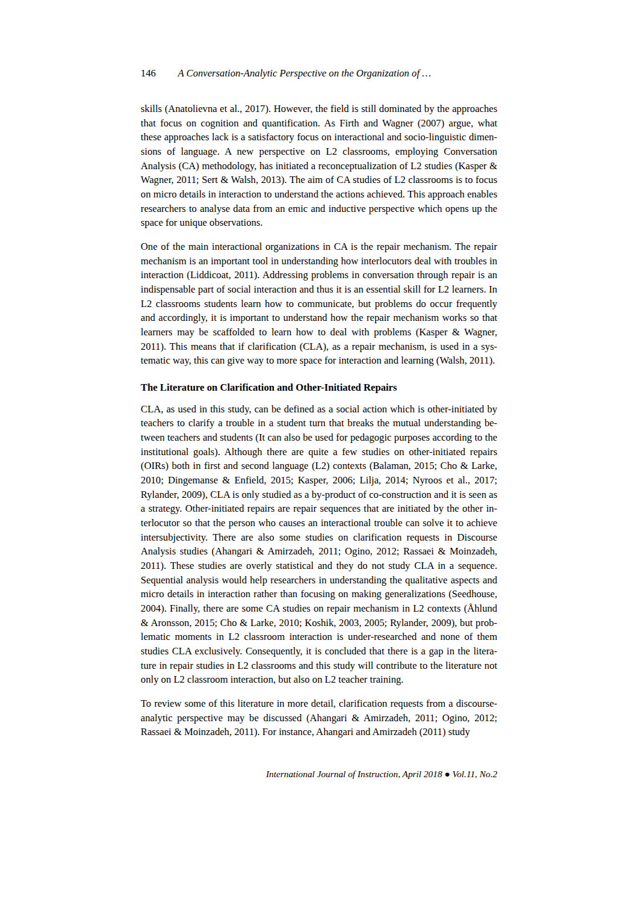146 A Conversation-Analytic Perspective on the Organization of …
skills (Anatolievna et al., 2017). However, the field is still dominated by the approaches that focus on cognition and quantification. As Firth and Wagner (2007) argue, what these approaches lack is a satisfactory focus on interactional and socio-linguistic dimensions of language. A new perspective on L2 classrooms, employing Conversation Analysis (CA) methodology, has initiated a reconceptualization of L2 studies (Kasper & Wagner, 2011; Sert & Walsh, 2013). The aim of CA studies of L2 classrooms is to focus on micro details in interaction to understand the actions achieved. This approach enables researchers to analyse data from an emic and inductive perspective which opens up the space for unique observations.
One of the main interactional organizations in CA is the repair mechanism. The repair mechanism is an important tool in understanding how interlocutors deal with troubles in interaction (Liddicoat, 2011). Addressing problems in conversation through repair is an indispensable part of social interaction and thus it is an essential skill for L2 learners. In L2 classrooms students learn how to communicate, but problems do occur frequently and accordingly, it is important to understand how the repair mechanism works so that learners may be scaffolded to learn how to deal with problems (Kasper & Wagner, 2011). This means that if clarification (CLA), as a repair mechanism, is used in a systematic way, this can give way to more space for interaction and learning (Walsh, 2011).
The Literature on Clarification and Other-Initiated Repairs
CLA, as used in this study, can be defined as a social action which is other-initiated by teachers to clarify a trouble in a student turn that breaks the mutual understanding between teachers and students (It can also be used for pedagogic purposes according to the institutional goals). Although there are quite a few studies on other-initiated repairs (OIRs) both in first and second language (L2) contexts (Balaman, 2015; Cho & Larke, 2010; Dingemanse & Enfield, 2015; Kasper, 2006; Lilja, 2014; Nyroos et al., 2017; Rylander, 2009), CLA is only studied as a by-product of co-construction and it is seen as a strategy. Other-initiated repairs are repair sequences that are initiated by the other interlocutor so that the person who causes an interactional trouble can solve it to achieve intersubjectivity. There are also some studies on clarification requests in Discourse Analysis studies (Ahangari & Amirzadeh, 2011; Ogino, 2012; Rassaei & Moinzadeh, 2011). These studies are overly statistical and they do not study CLA in a sequence. Sequential analysis would help researchers in understanding the qualitative aspects and micro details in interaction rather than focusing on making generalizations (Seedhouse, 2004). Finally, there are some CA studies on repair mechanism in L2 contexts (Åhlund & Aronsson, 2015; Cho & Larke, 2010; Koshik, 2003, 2005; Rylander, 2009), but problematic moments in L2 classroom interaction is under-researched and none of them studies CLA exclusively. Consequently, it is concluded that there is a gap in the literature in repair studies in L2 classrooms and this study will contribute to the literature not only on L2 classroom interaction, but also on L2 teacher training.
To review some of this literature in more detail, clarification requests from a discourse-analytic perspective may be discussed (Ahangari & Amirzadeh, 2011; Ogino, 2012; Rassaei & Moinzadeh, 2011). For instance, Ahangari and Amirzadeh (2011) study
International Journal of Instruction, April 2018 ● Vol.11, No.2